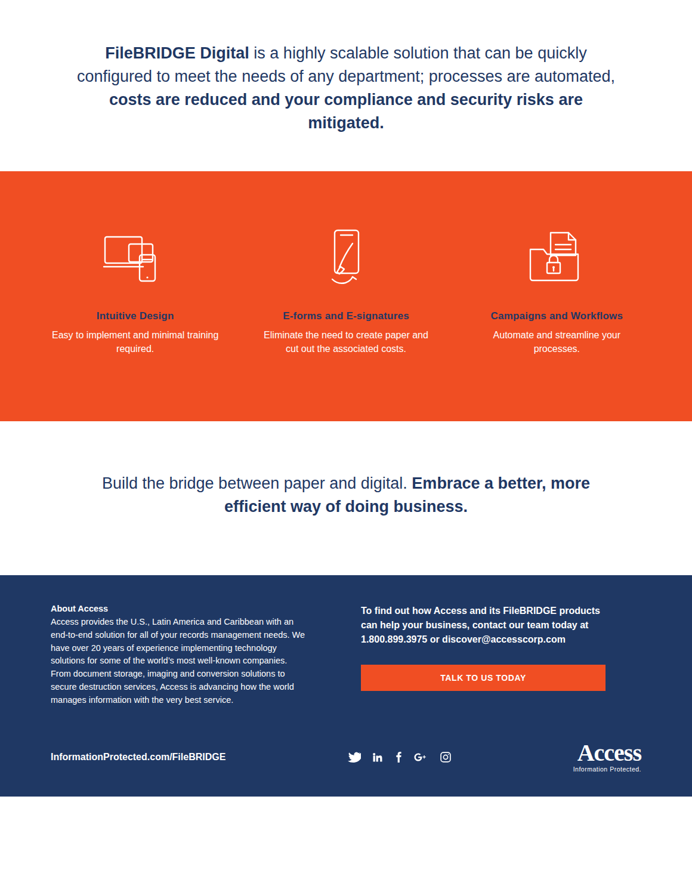FileBRIDGE Digital is a highly scalable solution that can be quickly configured to meet the needs of any department; processes are automated, costs are reduced and your compliance and security risks are mitigated.
Intuitive Design
Easy to implement and minimal training required.
E-forms and E-signatures
Eliminate the need to create paper and cut out the associated costs.
Campaigns and Workflows
Automate and streamline your processes.
Build the bridge between paper and digital. Embrace a better, more efficient way of doing business.
About Access
Access provides the U.S., Latin America and Caribbean with an end-to-end solution for all of your records management needs. We have over 20 years of experience implementing technology solutions for some of the world’s most well-known companies. From document storage, imaging and conversion solutions to secure destruction services, Access is advancing how the world manages information with the very best service.
To find out how Access and its FileBRIDGE products can help your business, contact our team today at 1.800.899.3975 or discover@accesscorp.com
TALK TO US TODAY
InformationProtected.com/FileBRIDGE
Access Information Protected.